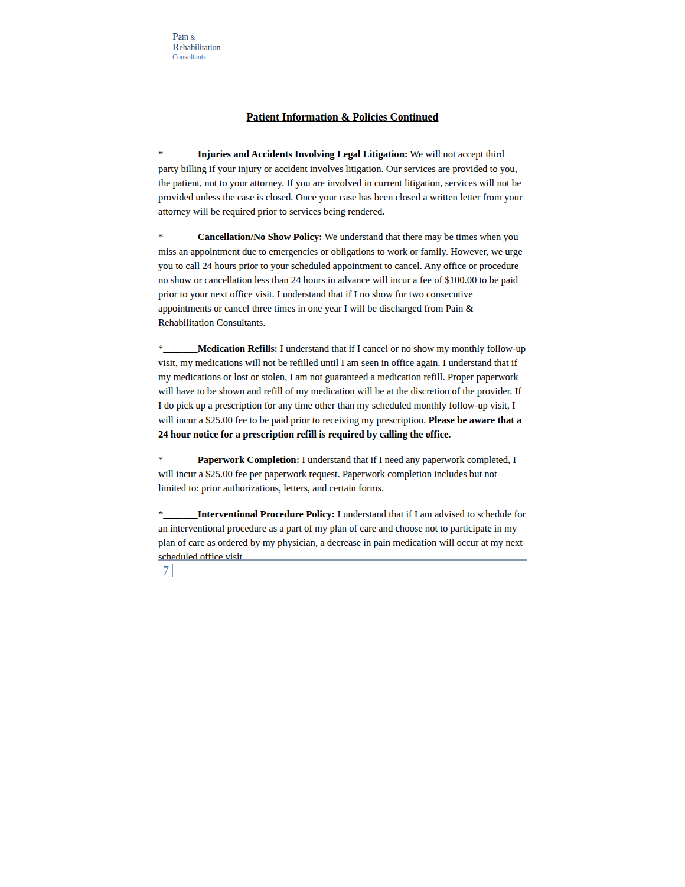Pain &
Rehabilitation
Consultants
Patient Information & Policies Continued
*_______Injuries and Accidents Involving Legal Litigation: We will not accept third party billing if your injury or accident involves litigation. Our services are provided to you, the patient, not to your attorney. If you are involved in current litigation, services will not be provided unless the case is closed. Once your case has been closed a written letter from your attorney will be required prior to services being rendered.
*_______Cancellation/No Show Policy: We understand that there may be times when you miss an appointment due to emergencies or obligations to work or family. However, we urge you to call 24 hours prior to your scheduled appointment to cancel. Any office or procedure no show or cancellation less than 24 hours in advance will incur a fee of $100.00 to be paid prior to your next office visit. I understand that if I no show for two consecutive appointments or cancel three times in one year I will be discharged from Pain & Rehabilitation Consultants.
*_______Medication Refills: I understand that if I cancel or no show my monthly follow-up visit, my medications will not be refilled until I am seen in office again. I understand that if my medications or lost or stolen, I am not guaranteed a medication refill. Proper paperwork will have to be shown and refill of my medication will be at the discretion of the provider. If I do pick up a prescription for any time other than my scheduled monthly follow-up visit, I will incur a $25.00 fee to be paid prior to receiving my prescription. Please be aware that a 24 hour notice for a prescription refill is required by calling the office.
*_______Paperwork Completion: I understand that if I need any paperwork completed, I will incur a $25.00 fee per paperwork request. Paperwork completion includes but not limited to: prior authorizations, letters, and certain forms.
*_______Interventional Procedure Policy: I understand that if I am advised to schedule for an interventional procedure as a part of my plan of care and choose not to participate in my plan of care as ordered by my physician, a decrease in pain medication will occur at my next scheduled office visit.
7